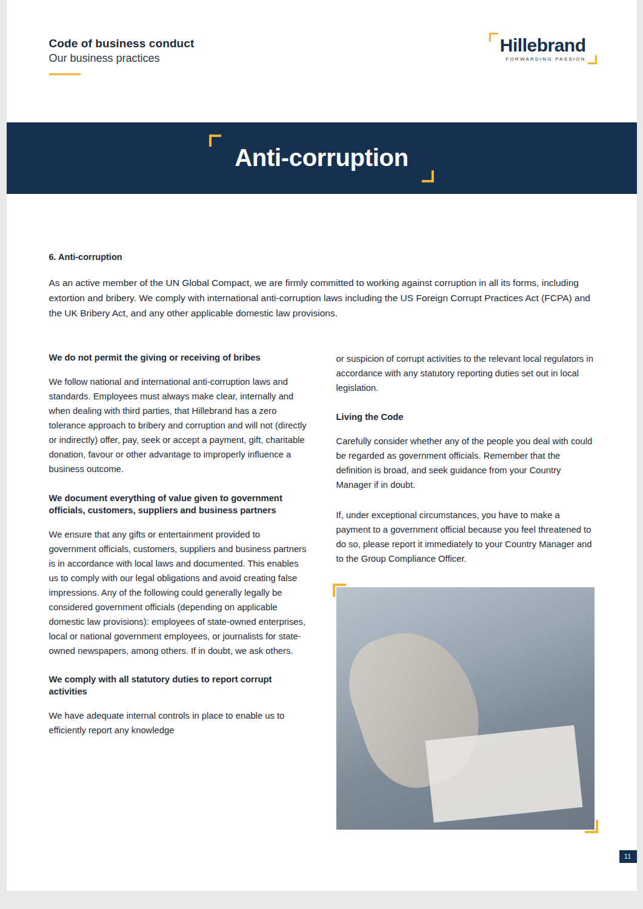Code of business conduct
Our business practices
Hillebrand
Forwarding Passion
Anti-corruption
6. Anti-corruption
As an active member of the UN Global Compact, we are firmly committed to working against corruption in all its forms, including extortion and bribery. We comply with international anti-corruption laws including the US Foreign Corrupt Practices Act (FCPA) and the UK Bribery Act, and any other applicable domestic law provisions.
We do not permit the giving or receiving of bribes
We follow national and international anti-corruption laws and standards. Employees must always make clear, internally and when dealing with third parties, that Hillebrand has a zero tolerance approach to bribery and corruption and will not (directly or indirectly) offer, pay, seek or accept a payment, gift, charitable donation, favour or other advantage to improperly influence a business outcome.
We document everything of value given to government officials, customers, suppliers and business partners
We ensure that any gifts or entertainment provided to government officials, customers, suppliers and business partners is in accordance with local laws and documented. This enables us to comply with our legal obligations and avoid creating false impressions. Any of the following could generally legally be considered government officials (depending on applicable domestic law provisions): employees of state-owned enterprises, local or national government employees, or journalists for state-owned newspapers, among others. If in doubt, we ask others.
We comply with all statutory duties to report corrupt activities
We have adequate internal controls in place to enable us to efficiently report any knowledge
or suspicion of corrupt activities to the relevant local regulators in accordance with any statutory reporting duties set out in local legislation.
Living the Code
Carefully consider whether any of the people you deal with could be regarded as government officials. Remember that the definition is broad, and seek guidance from your Country Manager if in doubt.
If, under exceptional circumstances, you have to make a payment to a government official because you feel threatened to do so, please report it immediately to your Country Manager and to the Group Compliance Officer.
11